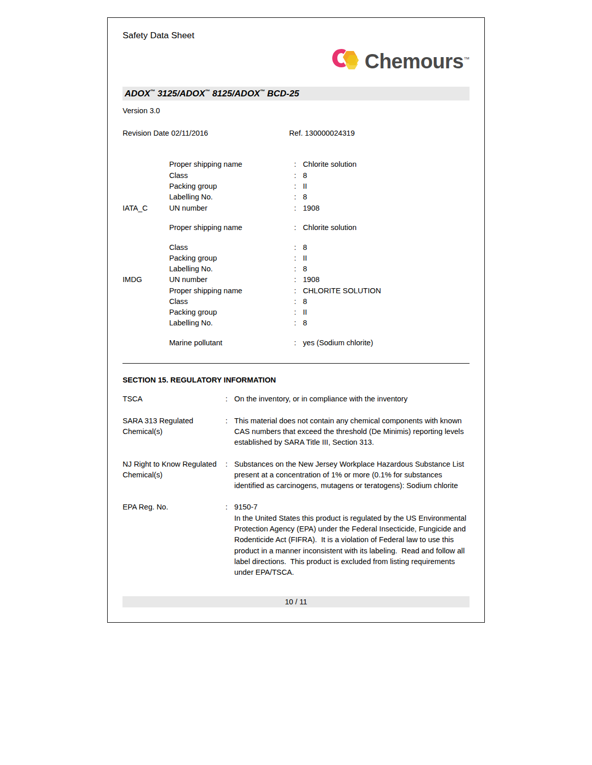Safety Data Sheet
Chemours™
ADOX™ 3125/ADOX™ 8125/ADOX™ BCD-25
Version 3.0
Revision Date 02/11/2016
Ref. 130000024319
| | Proper shipping name | : | Chlorite solution |
| | Class | : | 8 |
| | Packing group | : | II |
| | Labelling No. | : | 8 |
| IATA_C | UN number | : | 1908 |
| | Proper shipping name | : | Chlorite solution |
| | Class | : | 8 |
| | Packing group | : | II |
| | Labelling No. | : | 8 |
| IMDG | UN number | : | 1908 |
| | Proper shipping name | : | CHLORITE SOLUTION |
| | Class | : | 8 |
| | Packing group | : | II |
| | Labelling No. | : | 8 |
| | Marine pollutant | : | yes (Sodium chlorite) |
SECTION 15. REGULATORY INFORMATION
| TSCA | : | On the inventory, or in compliance with the inventory |
| SARA 313 Regulated Chemical(s) | : | This material does not contain any chemical components with known CAS numbers that exceed the threshold (De Minimis) reporting levels established by SARA Title III, Section 313. |
| NJ Right to Know Regulated Chemical(s) | : | Substances on the New Jersey Workplace Hazardous Substance List present at a concentration of 1% or more (0.1% for substances identified as carcinogens, mutagens or teratogens): Sodium chlorite |
| EPA Reg. No. | : | 9150-7 In the United States this product is regulated by the US Environmental Protection Agency (EPA) under the Federal Insecticide, Fungicide and Rodenticide Act (FIFRA). It is a violation of Federal law to use this product in a manner inconsistent with its labeling. Read and follow all label directions. This product is excluded from listing requirements under EPA/TSCA. |
10 / 11